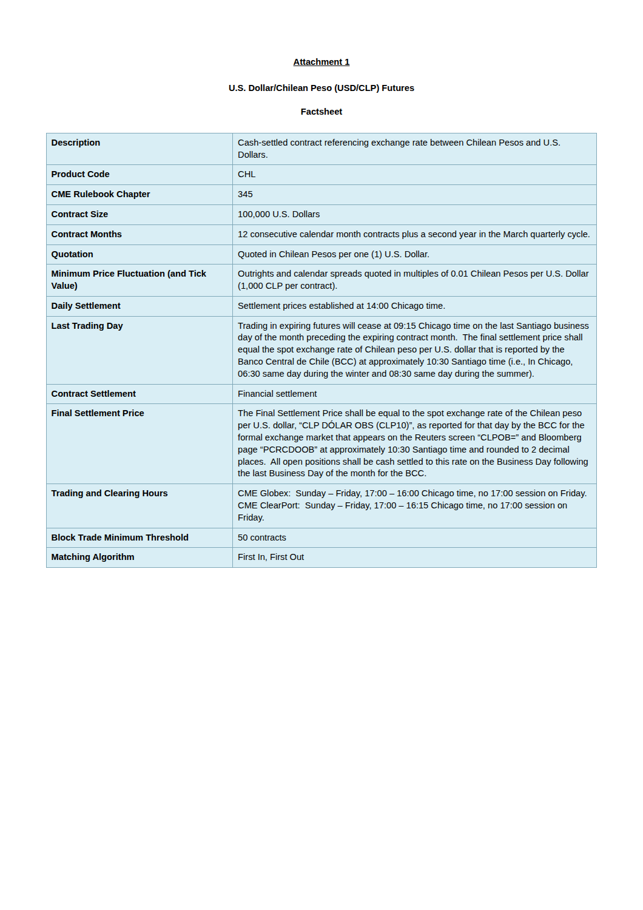Attachment 1
U.S. Dollar/Chilean Peso (USD/CLP) Futures
Factsheet
| Description | Cash-settled contract referencing exchange rate between Chilean Pesos and U.S. Dollars. |
| Product Code | CHL |
| CME Rulebook Chapter | 345 |
| Contract Size | 100,000 U.S. Dollars |
| Contract Months | 12 consecutive calendar month contracts plus a second year in the March quarterly cycle. |
| Quotation | Quoted in Chilean Pesos per one (1) U.S. Dollar. |
| Minimum Price Fluctuation (and Tick Value) | Outrights and calendar spreads quoted in multiples of 0.01 Chilean Pesos per U.S. Dollar (1,000 CLP per contract). |
| Daily Settlement | Settlement prices established at 14:00 Chicago time. |
| Last Trading Day | Trading in expiring futures will cease at 09:15 Chicago time on the last Santiago business day of the month preceding the expiring contract month. The final settlement price shall equal the spot exchange rate of Chilean peso per U.S. dollar that is reported by the Banco Central de Chile (BCC) at approximately 10:30 Santiago time (i.e., In Chicago, 06:30 same day during the winter and 08:30 same day during the summer). |
| Contract Settlement | Financial settlement |
| Final Settlement Price | The Final Settlement Price shall be equal to the spot exchange rate of the Chilean peso per U.S. dollar, “CLP DÓLAR OBS (CLP10)”, as reported for that day by the BCC for the formal exchange market that appears on the Reuters screen “CLPOB=” and Bloomberg page “PCRCDOOB” at approximately 10:30 Santiago time and rounded to 2 decimal places. All open positions shall be cash settled to this rate on the Business Day following the last Business Day of the month for the BCC. |
| Trading and Clearing Hours | CME Globex: Sunday – Friday, 17:00 – 16:00 Chicago time, no 17:00 session on Friday. CME ClearPort: Sunday – Friday, 17:00 – 16:15 Chicago time, no 17:00 session on Friday. |
| Block Trade Minimum Threshold | 50 contracts |
| Matching Algorithm | First In, First Out |